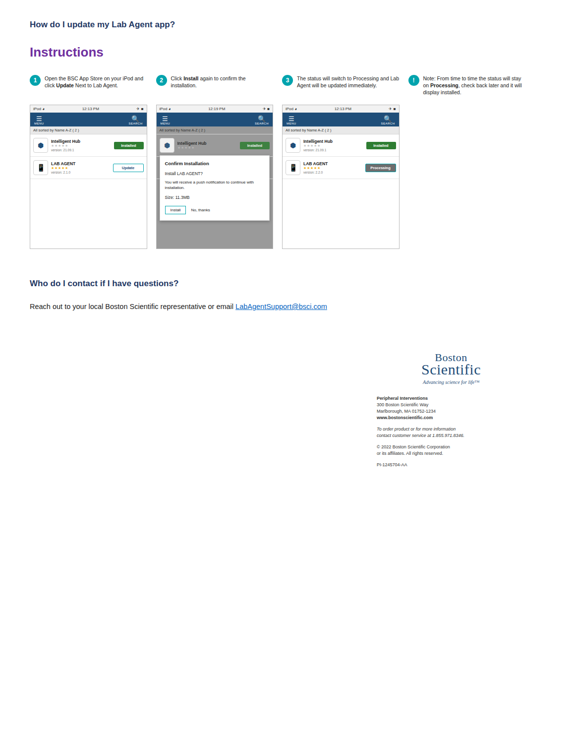How do I update my Lab Agent app?
Instructions
1
Open the BSC App Store on your iPod and click Update Next to Lab Agent.
iPod ◕ 12:13 PM ✈ ■
☰MENU
🔍SEARCH
All sorted by Name A-Z ( 2 )
⬢
Intelligent Hub
★★★★★
version: 21.09.1
Installed
📱
LAB AGENT
★★★★★
version: 2.1.0
Update
2
Click Install again to confirm the installation.
iPod ◕ 12:19 PM ✈ ■
☰MENU
🔍SEARCH
All sorted by Name A-Z ( 2 )
⬢
Intelligent Hub
★★★★★
Installed
📱
Confirm Installation
Install LAB AGENT?
You will receive a push notification to continue with installation.
Size: 11.3MB
Install
No, thanks
3
The status will switch to Processing and Lab Agent will be updated immediately.
iPod ◕ 12:13 PM ✈ ■
☰MENU
🔍SEARCH
All sorted by Name A-Z ( 2 )
⬢
Intelligent Hub
★★★★★
version: 21.09.1
Installed
📱
LAB AGENT
★★★★★
version: 2.2.0
Processing
!
Note: From time to time the status will stay on Processing, check back later and it will display installed.
Who do I contact if I have questions?
Reach out to your local Boston Scientific representative or email LabAgentSupport@bsci.com
Boston
Scientific
Advancing science for life™
Peripheral Interventions
300 Boston Scientific Way
Marlborough, MA 01752-1234
www.bostonscientific.com
To order product or for more information
contact customer service at 1.855.971.8346.
© 2022 Boston Scientific Corporation
or its affiliates. All rights reserved.
PI-1245704-AA